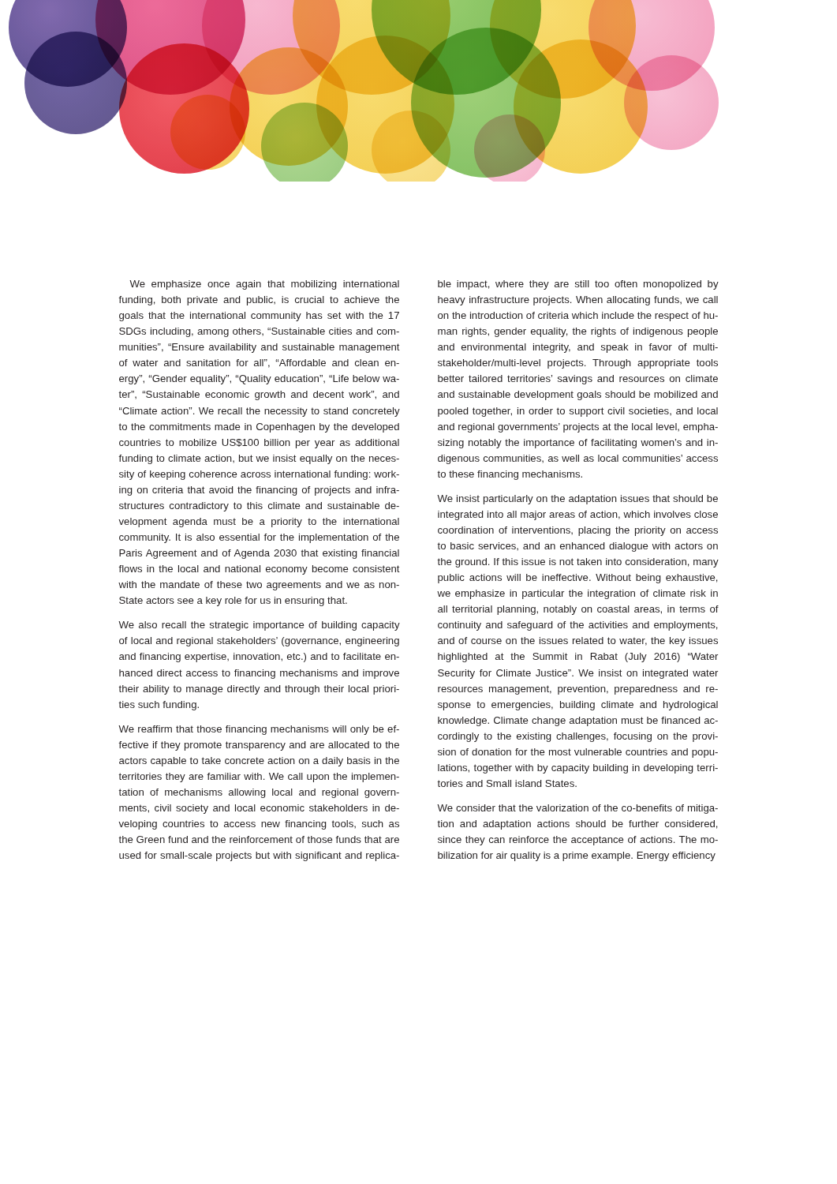We emphasize once again that mobilizing international funding, both private and public, is crucial to achieve the goals that the international community has set with the 17 SDGs including, among others, “Sustainable cities and communities”, “Ensure availability and sustainable management of water and sanitation for all”, “Affordable and clean energy”, “Gender equality”, “Quality education”, “Life below water”, “Sustainable economic growth and decent work”, and “Climate action”. We recall the necessity to stand concretely to the commitments made in Copenhagen by the developed countries to mobilize US$100 billion per year as additional funding to climate action, but we insist equally on the necessity of keeping coherence across international funding: working on criteria that avoid the financing of projects and infrastructures contradictory to this climate and sustainable development agenda must be a priority to the international community. It is also essential for the implementation of the Paris Agreement and of Agenda 2030 that existing financial flows in the local and national economy become consistent with the mandate of these two agreements and we as non-State actors see a key role for us in ensuring that.
We also recall the strategic importance of building capacity of local and regional stakeholders’ (governance, engineering and financing expertise, innovation, etc.) and to facilitate enhanced direct access to financing mechanisms and improve their ability to manage directly and through their local priorities such funding.
We reaffirm that those financing mechanisms will only be effective if they promote transparency and are allocated to the actors capable to take concrete action on a daily basis in the territories they are familiar with. We call upon the implementation of mechanisms allowing local and regional governments, civil society and local economic stakeholders in developing countries to access new financing tools, such as the Green fund and the reinforcement of those funds that are used for small-scale projects but with significant and replicable impact, where they are still too often monopolized by heavy infrastructure projects. When allocating funds, we call on the introduction of criteria which include the respect of human rights, gender equality, the rights of indigenous people and environmental integrity, and speak in favor of multi-stakeholder/multi-level projects. Through appropriate tools better tailored territories’ savings and resources on climate and sustainable development goals should be mobilized and pooled together, in order to support civil societies, and local and regional governments’ projects at the local level, emphasizing notably the importance of facilitating women’s and indigenous communities, as well as local communities’ access to these financing mechanisms.
We insist particularly on the adaptation issues that should be integrated into all major areas of action, which involves close coordination of interventions, placing the priority on access to basic services, and an enhanced dialogue with actors on the ground. If this issue is not taken into consideration, many public actions will be ineffective. Without being exhaustive, we emphasize in particular the integration of climate risk in all territorial planning, notably on coastal areas, in terms of continuity and safeguard of the activities and employments, and of course on the issues related to water, the key issues highlighted at the Summit in Rabat (July 2016) “Water Security for Climate Justice”. We insist on integrated water resources management, prevention, preparedness and response to emergencies, building climate and hydrological knowledge. Climate change adaptation must be financed accordingly to the existing challenges, focusing on the provision of donation for the most vulnerable countries and populations, together with by capacity building in developing territories and Small island States.
We consider that the valorization of the co-benefits of mitigation and adaptation actions should be further considered, since they can reinforce the acceptance of actions. The mobilization for air quality is a prime example. Energy efficiency